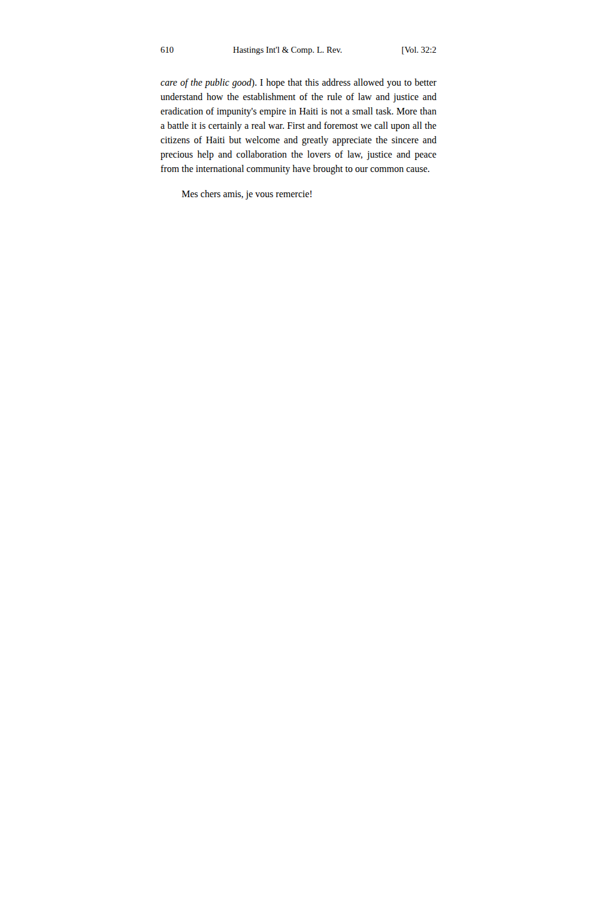610 Hastings Int'l & Comp. L. Rev. [Vol. 32:2
care of the public good). I hope that this address allowed you to better understand how the establishment of the rule of law and justice and eradication of impunity's empire in Haiti is not a small task. More than a battle it is certainly a real war. First and foremost we call upon all the citizens of Haiti but welcome and greatly appreciate the sincere and precious help and collaboration the lovers of law, justice and peace from the international community have brought to our common cause.
Mes chers amis, je vous remercie!